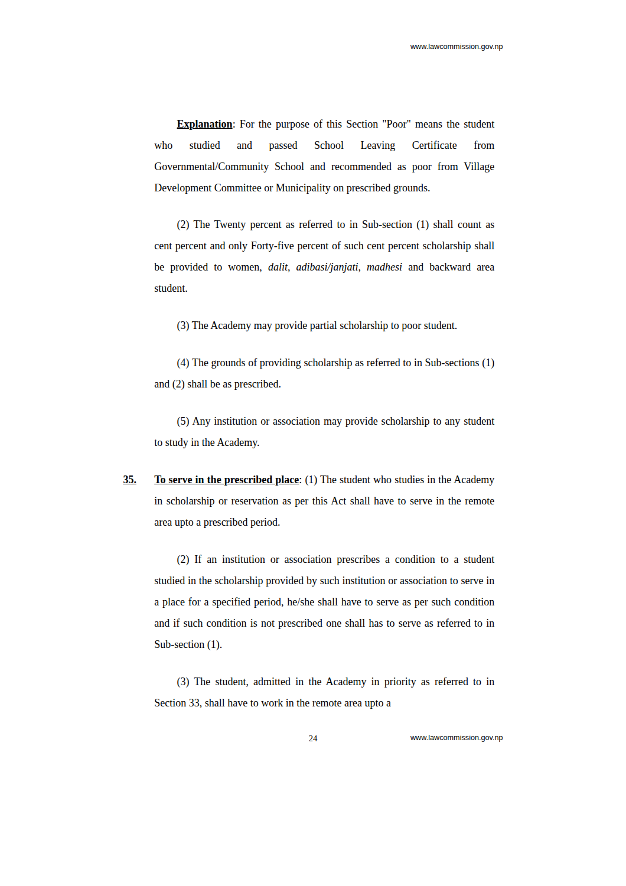www.lawcommission.gov.np
Explanation: For the purpose of this Section "Poor" means the student who studied and passed School Leaving Certificate from Governmental/Community School and recommended as poor from Village Development Committee or Municipality on prescribed grounds.
(2) The Twenty percent as referred to in Sub-section (1) shall count as cent percent and only Forty-five percent of such cent percent scholarship shall be provided to women, dalit, adibasi/janjati, madhesi and backward area student.
(3) The Academy may provide partial scholarship to poor student.
(4) The grounds of providing scholarship as referred to in Sub-sections (1) and (2) shall be as prescribed.
(5) Any institution or association may provide scholarship to any student to study in the Academy.
35.
To serve in the prescribed place: (1) The student who studies in the Academy in scholarship or reservation as per this Act shall have to serve in the remote area upto a prescribed period.
(2) If an institution or association prescribes a condition to a student studied in the scholarship provided by such institution or association to serve in a place for a specified period, he/she shall have to serve as per such condition and if such condition is not prescribed one shall has to serve as referred to in Sub-section (1).
(3) The student, admitted in the Academy in priority as referred to in Section 33, shall have to work in the remote area upto a
24 www.lawcommission.gov.np